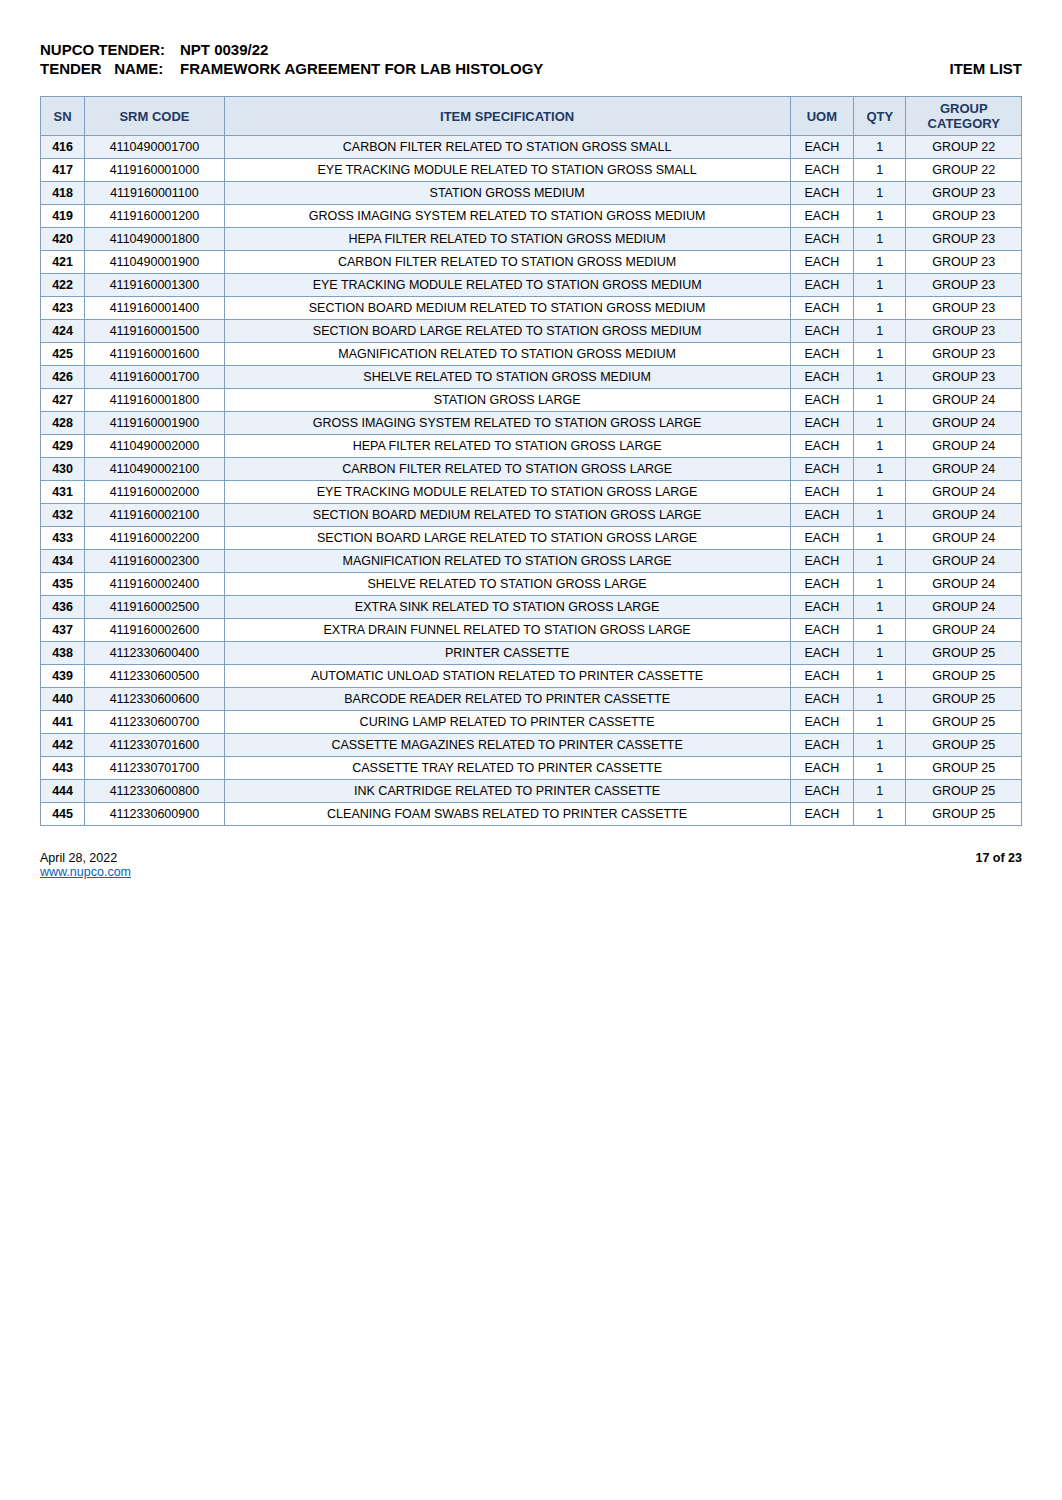| NUPCO TENDER: | NPT 0039/22 | |
| TENDER NAME: | FRAMEWORK AGREEMENT FOR LAB HISTOLOGY | ITEM LIST |
| SN | SRM CODE | ITEM SPECIFICATION | UOM | QTY | GROUP CATEGORY |
| --- | --- | --- | --- | --- | --- |
| 416 | 4110490001700 | CARBON FILTER RELATED TO STATION GROSS SMALL | EACH | 1 | GROUP 22 |
| 417 | 4119160001000 | EYE TRACKING MODULE RELATED TO STATION GROSS SMALL | EACH | 1 | GROUP 22 |
| 418 | 4119160001100 | STATION GROSS MEDIUM | EACH | 1 | GROUP 23 |
| 419 | 4119160001200 | GROSS IMAGING SYSTEM RELATED TO STATION GROSS MEDIUM | EACH | 1 | GROUP 23 |
| 420 | 4110490001800 | HEPA FILTER RELATED TO STATION GROSS MEDIUM | EACH | 1 | GROUP 23 |
| 421 | 4110490001900 | CARBON FILTER RELATED TO STATION GROSS MEDIUM | EACH | 1 | GROUP 23 |
| 422 | 4119160001300 | EYE TRACKING MODULE RELATED TO STATION GROSS MEDIUM | EACH | 1 | GROUP 23 |
| 423 | 4119160001400 | SECTION BOARD MEDIUM RELATED TO STATION GROSS MEDIUM | EACH | 1 | GROUP 23 |
| 424 | 4119160001500 | SECTION BOARD LARGE RELATED TO STATION GROSS MEDIUM | EACH | 1 | GROUP 23 |
| 425 | 4119160001600 | MAGNIFICATION RELATED TO STATION GROSS MEDIUM | EACH | 1 | GROUP 23 |
| 426 | 4119160001700 | SHELVE RELATED TO STATION GROSS MEDIUM | EACH | 1 | GROUP 23 |
| 427 | 4119160001800 | STATION GROSS LARGE | EACH | 1 | GROUP 24 |
| 428 | 4119160001900 | GROSS IMAGING SYSTEM RELATED TO STATION GROSS LARGE | EACH | 1 | GROUP 24 |
| 429 | 4110490002000 | HEPA FILTER RELATED TO STATION GROSS LARGE | EACH | 1 | GROUP 24 |
| 430 | 4110490002100 | CARBON FILTER RELATED TO STATION GROSS LARGE | EACH | 1 | GROUP 24 |
| 431 | 4119160002000 | EYE TRACKING MODULE RELATED TO STATION GROSS LARGE | EACH | 1 | GROUP 24 |
| 432 | 4119160002100 | SECTION BOARD MEDIUM RELATED TO STATION GROSS LARGE | EACH | 1 | GROUP 24 |
| 433 | 4119160002200 | SECTION BOARD LARGE RELATED TO STATION GROSS LARGE | EACH | 1 | GROUP 24 |
| 434 | 4119160002300 | MAGNIFICATION RELATED TO STATION GROSS LARGE | EACH | 1 | GROUP 24 |
| 435 | 4119160002400 | SHELVE RELATED TO STATION GROSS LARGE | EACH | 1 | GROUP 24 |
| 436 | 4119160002500 | EXTRA SINK RELATED TO STATION GROSS LARGE | EACH | 1 | GROUP 24 |
| 437 | 4119160002600 | EXTRA DRAIN FUNNEL RELATED TO STATION GROSS LARGE | EACH | 1 | GROUP 24 |
| 438 | 4112330600400 | PRINTER CASSETTE | EACH | 1 | GROUP 25 |
| 439 | 4112330600500 | AUTOMATIC UNLOAD STATION RELATED TO PRINTER CASSETTE | EACH | 1 | GROUP 25 |
| 440 | 4112330600600 | BARCODE READER RELATED TO PRINTER CASSETTE | EACH | 1 | GROUP 25 |
| 441 | 4112330600700 | CURING LAMP RELATED TO PRINTER CASSETTE | EACH | 1 | GROUP 25 |
| 442 | 4112330701600 | CASSETTE MAGAZINES RELATED TO PRINTER CASSETTE | EACH | 1 | GROUP 25 |
| 443 | 4112330701700 | CASSETTE TRAY RELATED TO PRINTER CASSETTE | EACH | 1 | GROUP 25 |
| 444 | 4112330600800 | INK CARTRIDGE RELATED TO PRINTER CASSETTE | EACH | 1 | GROUP 25 |
| 445 | 4112330600900 | CLEANING FOAM SWABS RELATED TO PRINTER CASSETTE | EACH | 1 | GROUP 25 |
17 of 23
April 28, 2022
www.nupco.com